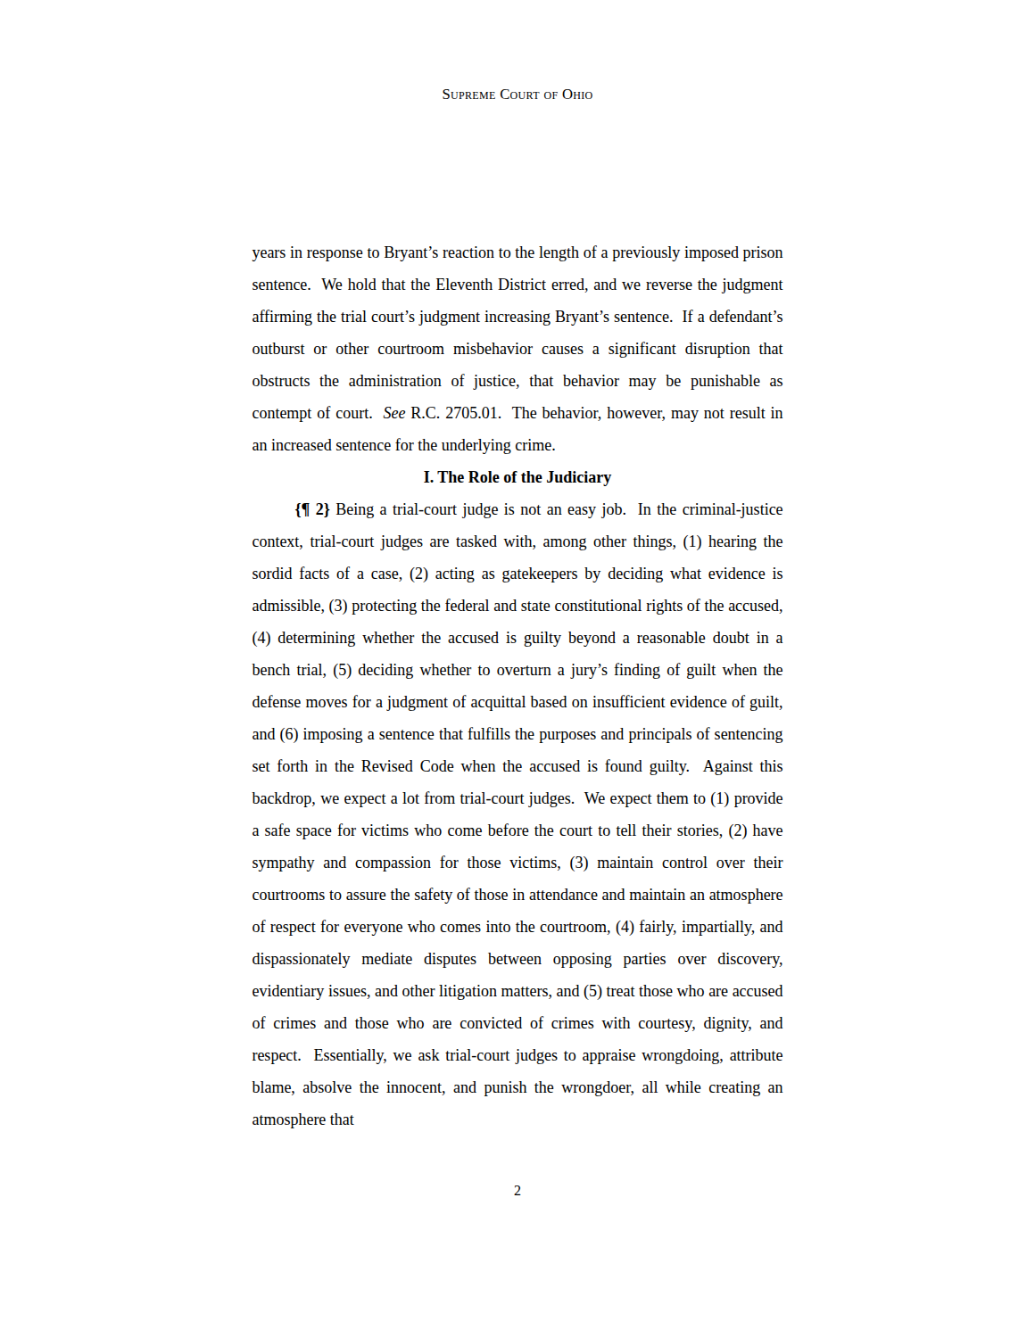Supreme Court of Ohio
years in response to Bryant’s reaction to the length of a previously imposed prison sentence. We hold that the Eleventh District erred, and we reverse the judgment affirming the trial court’s judgment increasing Bryant’s sentence. If a defendant’s outburst or other courtroom misbehavior causes a significant disruption that obstructs the administration of justice, that behavior may be punishable as contempt of court. See R.C. 2705.01. The behavior, however, may not result in an increased sentence for the underlying crime.
I. The Role of the Judiciary
{¶ 2} Being a trial-court judge is not an easy job. In the criminal-justice context, trial-court judges are tasked with, among other things, (1) hearing the sordid facts of a case, (2) acting as gatekeepers by deciding what evidence is admissible, (3) protecting the federal and state constitutional rights of the accused, (4) determining whether the accused is guilty beyond a reasonable doubt in a bench trial, (5) deciding whether to overturn a jury’s finding of guilt when the defense moves for a judgment of acquittal based on insufficient evidence of guilt, and (6) imposing a sentence that fulfills the purposes and principals of sentencing set forth in the Revised Code when the accused is found guilty. Against this backdrop, we expect a lot from trial-court judges. We expect them to (1) provide a safe space for victims who come before the court to tell their stories, (2) have sympathy and compassion for those victims, (3) maintain control over their courtrooms to assure the safety of those in attendance and maintain an atmosphere of respect for everyone who comes into the courtroom, (4) fairly, impartially, and dispassionately mediate disputes between opposing parties over discovery, evidentiary issues, and other litigation matters, and (5) treat those who are accused of crimes and those who are convicted of crimes with courtesy, dignity, and respect. Essentially, we ask trial-court judges to appraise wrongdoing, attribute blame, absolve the innocent, and punish the wrongdoer, all while creating an atmosphere that
2